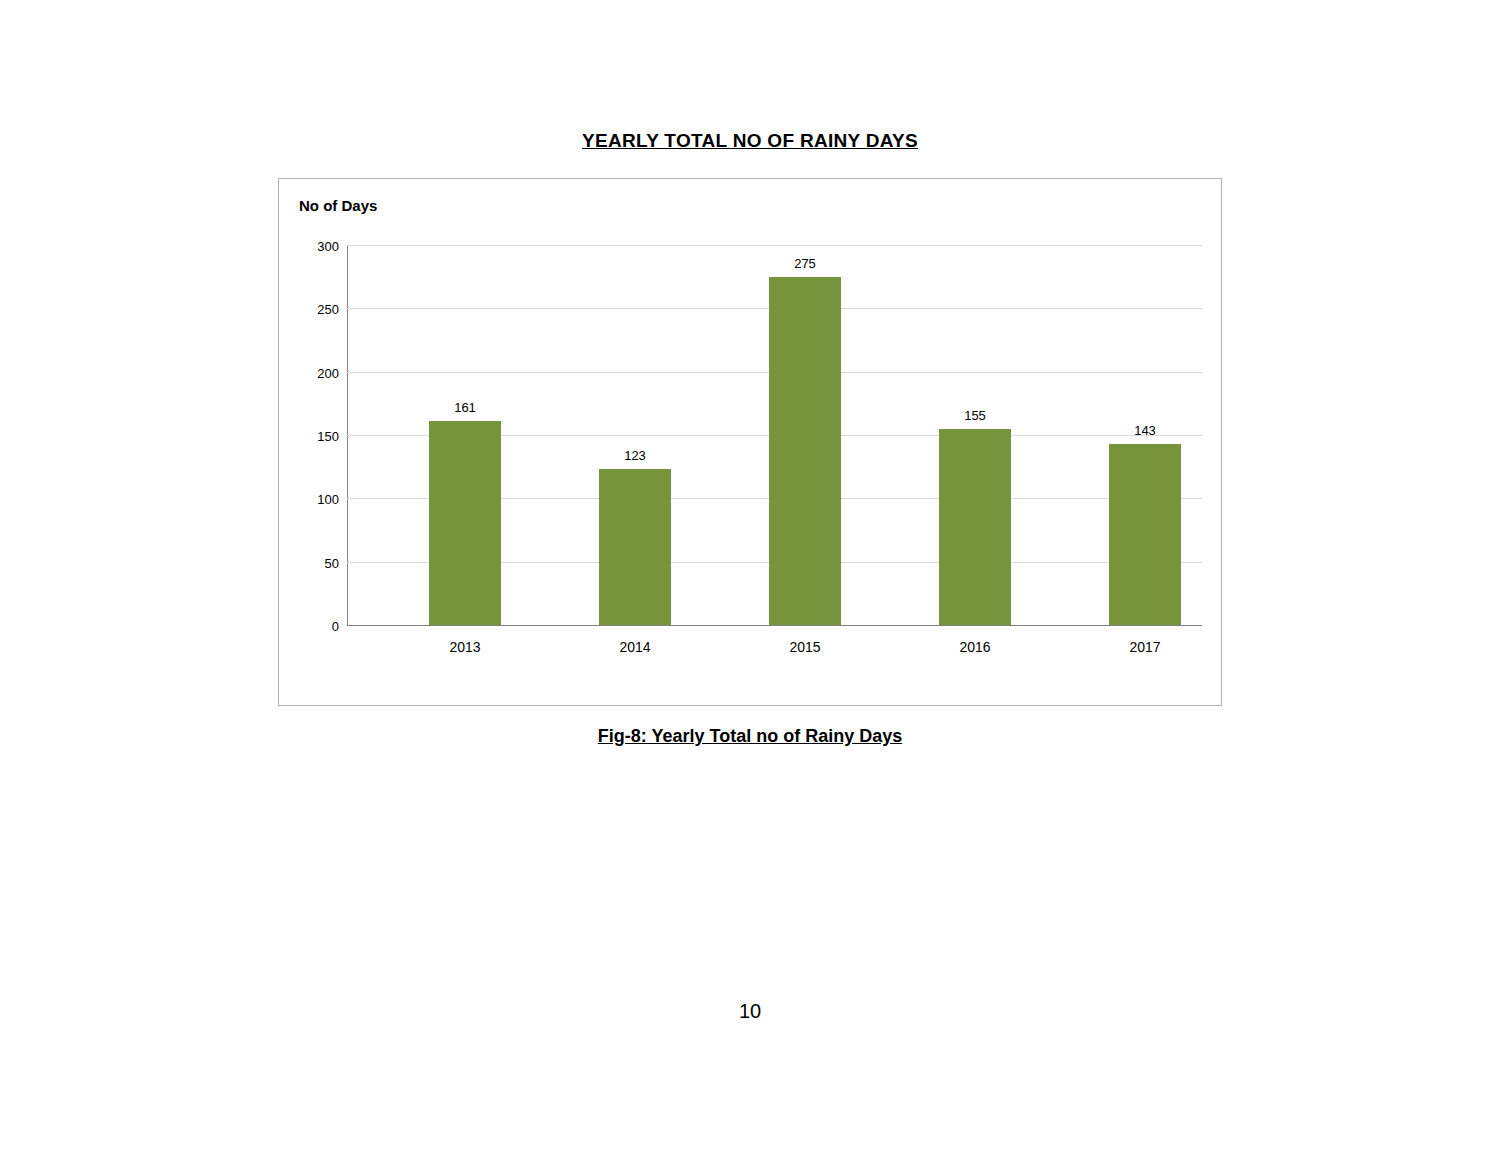YEARLY TOTAL NO OF RAINY DAYS
No of Days
300
250
200
150
100
50
0
161 2013
123 2014
275 2015
155 2016
143 2017
Fig-8: Yearly Total no of Rainy Days
10